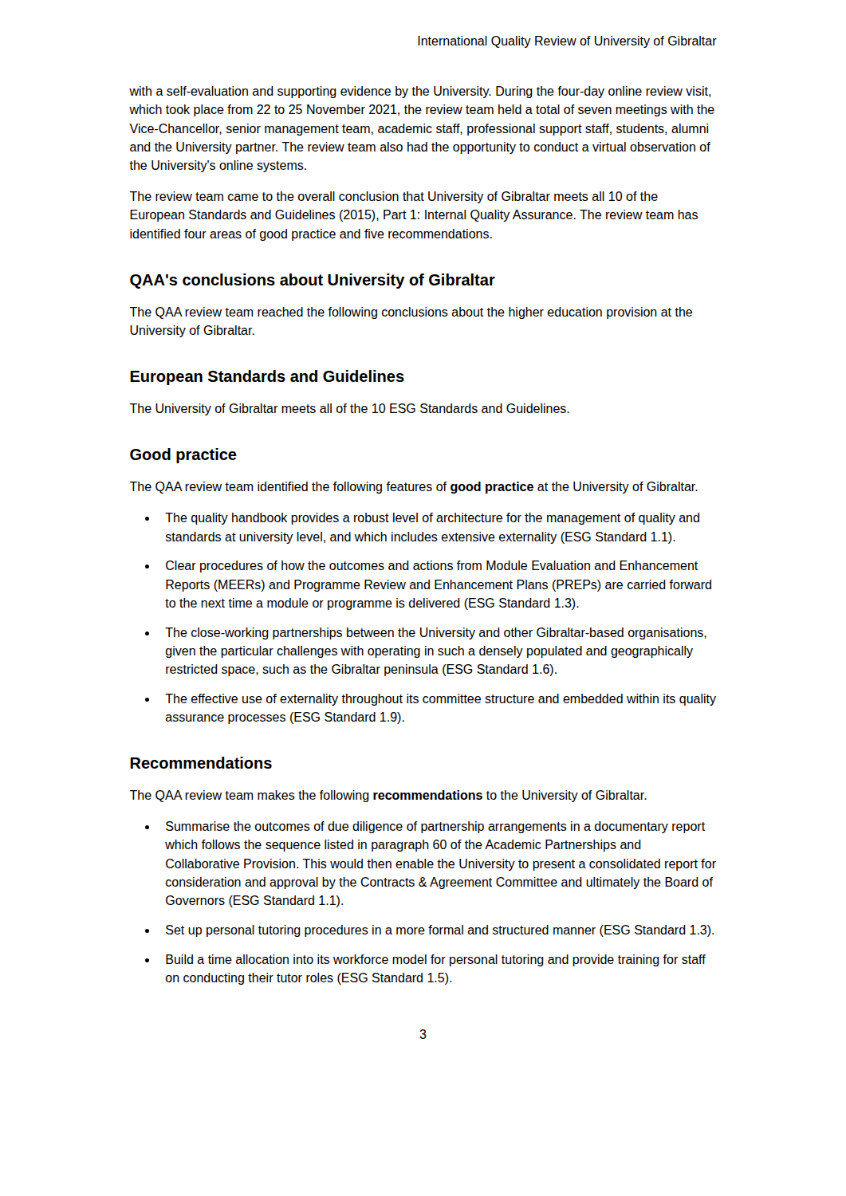International Quality Review of University of Gibraltar
with a self-evaluation and supporting evidence by the University. During the four-day online review visit, which took place from 22 to 25 November 2021, the review team held a total of seven meetings with the Vice-Chancellor, senior management team, academic staff, professional support staff, students, alumni and the University partner. The review team also had the opportunity to conduct a virtual observation of the University's online systems.
The review team came to the overall conclusion that University of Gibraltar meets all 10 of the European Standards and Guidelines (2015), Part 1: Internal Quality Assurance. The review team has identified four areas of good practice and five recommendations.
QAA's conclusions about University of Gibraltar
The QAA review team reached the following conclusions about the higher education provision at the University of Gibraltar.
European Standards and Guidelines
The University of Gibraltar meets all of the 10 ESG Standards and Guidelines.
Good practice
The QAA review team identified the following features of good practice at the University of Gibraltar.
The quality handbook provides a robust level of architecture for the management of quality and standards at university level, and which includes extensive externality (ESG Standard 1.1).
Clear procedures of how the outcomes and actions from Module Evaluation and Enhancement Reports (MEERs) and Programme Review and Enhancement Plans (PREPs) are carried forward to the next time a module or programme is delivered (ESG Standard 1.3).
The close-working partnerships between the University and other Gibraltar-based organisations, given the particular challenges with operating in such a densely populated and geographically restricted space, such as the Gibraltar peninsula (ESG Standard 1.6).
The effective use of externality throughout its committee structure and embedded within its quality assurance processes (ESG Standard 1.9).
Recommendations
The QAA review team makes the following recommendations to the University of Gibraltar.
Summarise the outcomes of due diligence of partnership arrangements in a documentary report which follows the sequence listed in paragraph 60 of the Academic Partnerships and Collaborative Provision. This would then enable the University to present a consolidated report for consideration and approval by the Contracts & Agreement Committee and ultimately the Board of Governors (ESG Standard 1.1).
Set up personal tutoring procedures in a more formal and structured manner (ESG Standard 1.3).
Build a time allocation into its workforce model for personal tutoring and provide training for staff on conducting their tutor roles (ESG Standard 1.5).
3